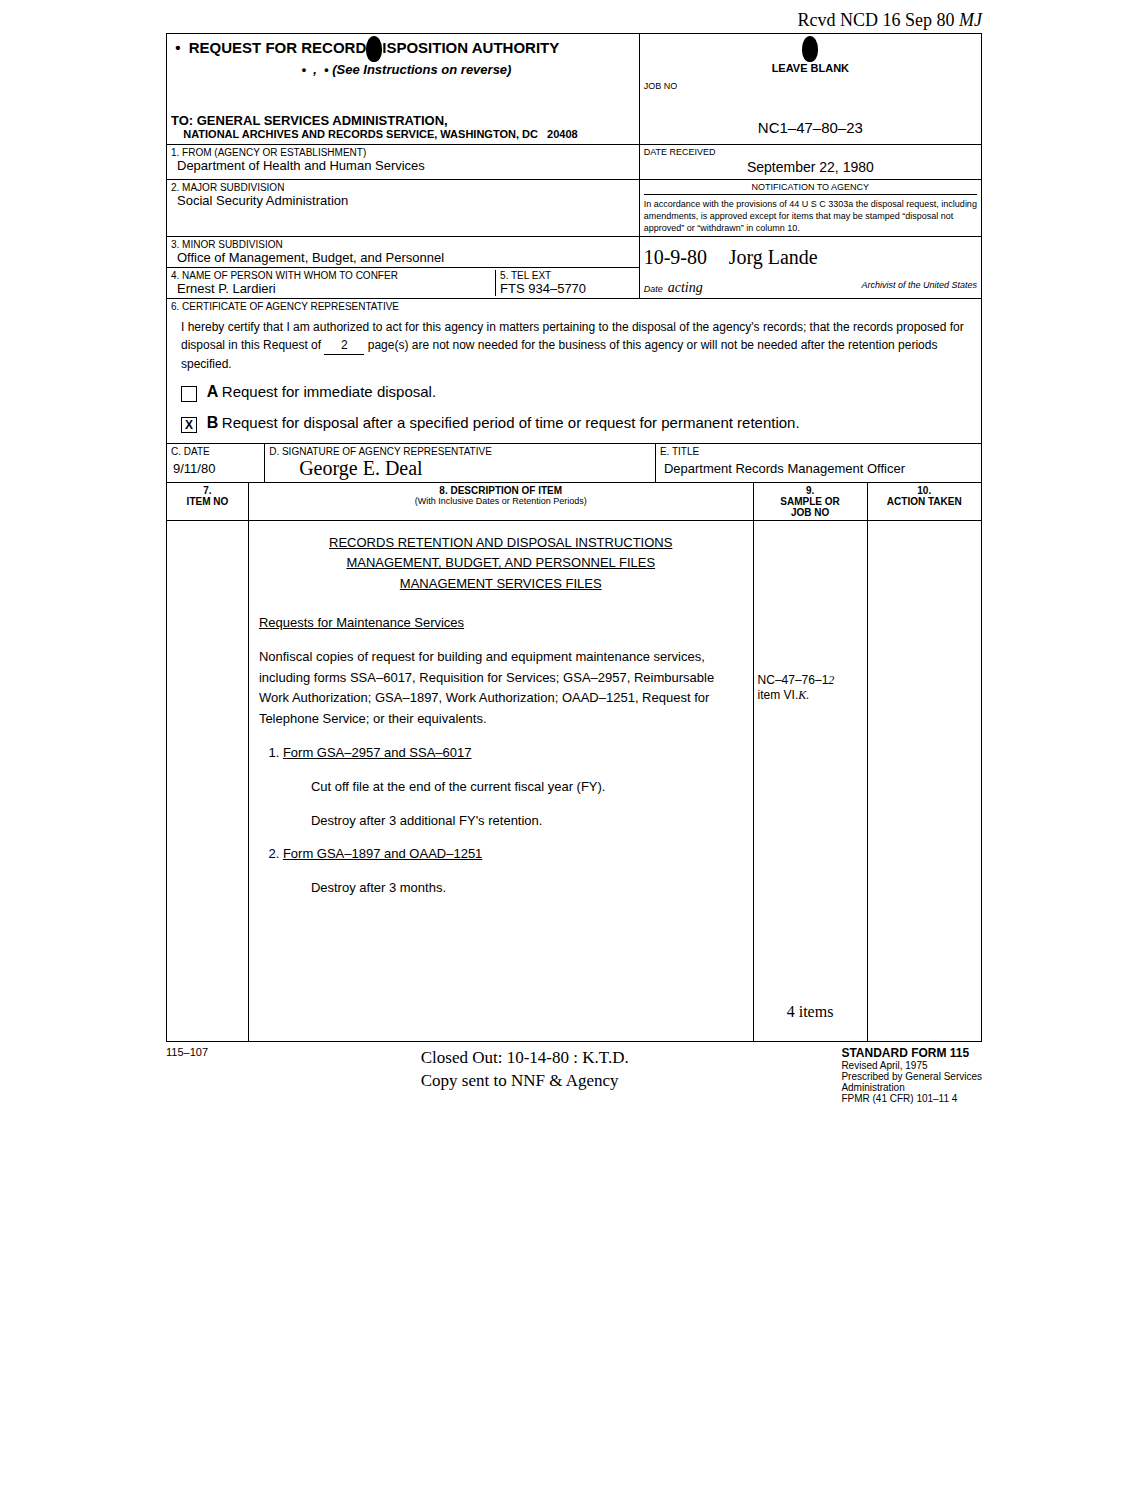Rcvd NCD 16 Sep 80 MJ
| • REQUEST FOR RECORD ISPOSITION AUTHORITY • , • (See Instructions on reverse) | LEAVE BLANK |
| | JOB NO |
| TO: GENERAL SERVICES ADMINISTRATION, NATIONAL ARCHIVES AND RECORDS SERVICE, WASHINGTON, DC 20408 | NC1–47–80–23 |
| 1. FROM (AGENCY OR ESTABLISHMENT) Department of Health and Human Services | DATE RECEIVED September 22, 1980 |
| 2. MAJOR SUBDIVISION Social Security Administration | NOTIFICATION TO AGENCY In accordance with the provisions of 44 U S C 3303a the disposal request, including amendments, is approved except for items that may be stamped “disposal not approved” or “withdrawn” in column 10. |
| 3. MINOR SUBDIVISION Office of Management, Budget, and Personnel | 10-9-80 Jorg Lande Date acting Archivist of the United States |
| / 4. NAME OF PERSON WITH WHOM TO CONFER Ernest P. Lardieri / 5. TEL EXT FTS 934–5770 / |
| 6. CERTIFICATE OF AGENCY REPRESENTATIVE I hereby certify that I am authorized to act for this agency in matters pertaining to the disposal of the agency's records; that the records proposed for disposal in this Request of 2 page(s) are not now needed for the business of this agency or will not be needed after the retention periods specified. A Request for immediate disposal. X B Request for disposal after a specified period of time or request for permanent retention. |
| / C. DATE 9/11/80 / D. SIGNATURE OF AGENCY REPRESENTATIVE George E. Deal / E. TITLE Department Records Management Officer / |
| / 7. ITEM NO / 8. DESCRIPTION OF ITEM (With Inclusive Dates or Retention Periods) / 9. SAMPLE OR JOB NO / 10. ACTION TAKEN / |
| / / RECORDS RETENTION AND DISPOSAL INSTRUCTIONS MANAGEMENT, BUDGET, AND PERSONNEL FILES MANAGEMENT SERVICES FILES Requests for Maintenance Services Nonfiscal copies of request for building and equipment maintenance services, including forms SSA–6017, Requisition for Services; GSA–2957, Reimbursable Work Authorization; GSA–1897, Work Authorization; OAAD–1251, Request for Telephone Service; or their equivalents. Form GSA–2957 and SSA–6017 Cut off file at the end of the current fiscal year (FY). Destroy after 3 additional FY's retention. Form GSA–1897 and OAAD–1251 Destroy after 3 months. / NC–47–76–1 2 item VI. K. 4 items / / |
115–107
Closed Out: 10-14-80 : K.T.D.
Copy sent to NNF & Agency
STANDARD FORM 115
Revised April, 1975
Prescribed by General Services
Administration
FPMR (41 CFR) 101–11 4